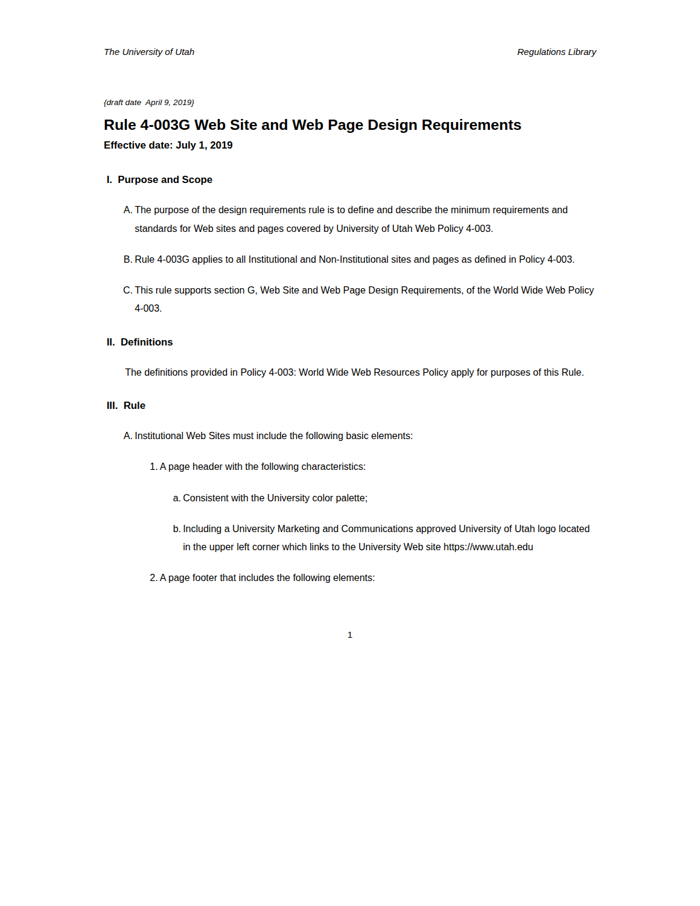The University of Utah Regulations Library
{draft date April 9, 2019}
Rule 4-003G Web Site and Web Page Design Requirements
Effective date: July 1, 2019
I. Purpose and Scope
A. The purpose of the design requirements rule is to define and describe the minimum requirements and standards for Web sites and pages covered by University of Utah Web Policy 4-003.
B. Rule 4-003G applies to all Institutional and Non-Institutional sites and pages as defined in Policy 4-003.
C. This rule supports section G, Web Site and Web Page Design Requirements, of the World Wide Web Policy 4-003.
II. Definitions
The definitions provided in Policy 4-003: World Wide Web Resources Policy apply for purposes of this Rule.
III. Rule
A. Institutional Web Sites must include the following basic elements:
1. A page header with the following characteristics:
a. Consistent with the University color palette;
b. Including a University Marketing and Communications approved University of Utah logo located in the upper left corner which links to the University Web site https://www.utah.edu
2. A page footer that includes the following elements:
1